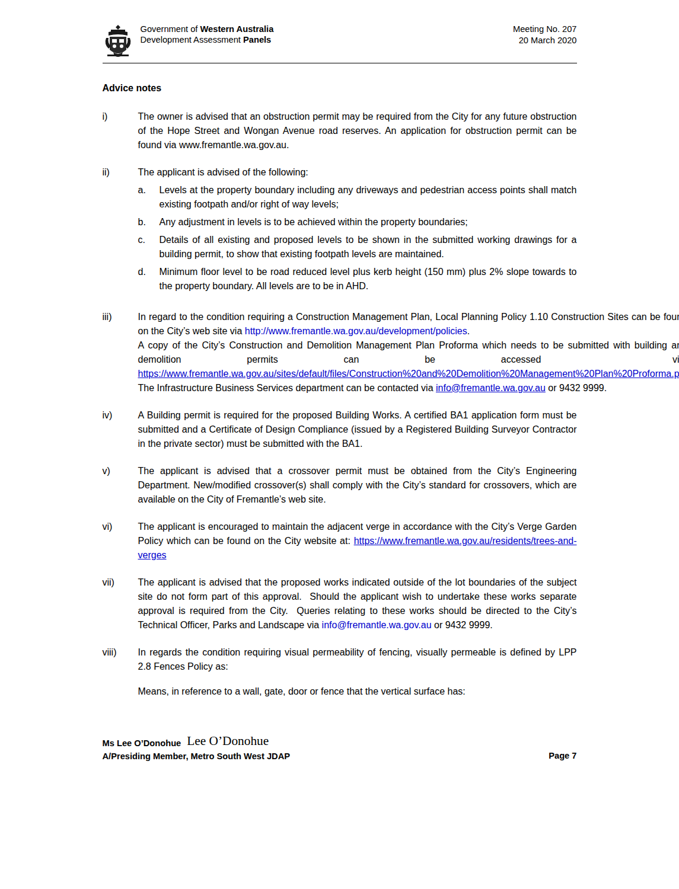Government of Western Australia
Development Assessment Panels
Meeting No. 207
20 March 2020
Advice notes
i)
The owner is advised that an obstruction permit may be required from the City for any future obstruction of the Hope Street and Wongan Avenue road reserves. An application for obstruction permit can be found via www.fremantle.wa.gov.au.
ii)
The applicant is advised of the following:
a.
Levels at the property boundary including any driveways and pedestrian access points shall match existing footpath and/or right of way levels;
b.
Any adjustment in levels is to be achieved within the property boundaries;
c.
Details of all existing and proposed levels to be shown in the submitted working drawings for a building permit, to show that existing footpath levels are maintained.
d.
Minimum floor level to be road reduced level plus kerb height (150 mm) plus 2% slope towards to the property boundary. All levels are to be in AHD.
iii)
In regard to the condition requiring a Construction Management Plan, Local Planning Policy 1.10 Construction Sites can be found on the City’s web site via http://www.fremantle.wa.gov.au/development/policies.
A copy of the City’s Construction and Demolition Management Plan Proforma which needs to be submitted with building and demolition permits can be accessed via: https://www.fremantle.wa.gov.au/sites/default/files/Construction%20and%20Demolition%20Management%20Plan%20Proforma.pdf
The Infrastructure Business Services department can be contacted via info@fremantle.wa.gov.au or 9432 9999.
iv)
A Building permit is required for the proposed Building Works. A certified BA1 application form must be submitted and a Certificate of Design Compliance (issued by a Registered Building Surveyor Contractor in the private sector) must be submitted with the BA1.
v)
The applicant is advised that a crossover permit must be obtained from the City’s Engineering Department. New/modified crossover(s) shall comply with the City’s standard for crossovers, which are available on the City of Fremantle’s web site.
vi)
The applicant is encouraged to maintain the adjacent verge in accordance with the City’s Verge Garden Policy which can be found on the City website at: https://www.fremantle.wa.gov.au/residents/trees-and-verges
vii)
The applicant is advised that the proposed works indicated outside of the lot boundaries of the subject site do not form part of this approval. Should the applicant wish to undertake these works separate approval is required from the City. Queries relating to these works should be directed to the City’s Technical Officer, Parks and Landscape via info@fremantle.wa.gov.au or 9432 9999.
viii)
In regards the condition requiring visual permeability of fencing, visually permeable is defined by LPP 2.8 Fences Policy as:
Means, in reference to a wall, gate, door or fence that the vertical surface has:
Ms Lee O’Donohue Lee O’Donohue
A/Presiding Member, Metro South West JDAP
Page 7